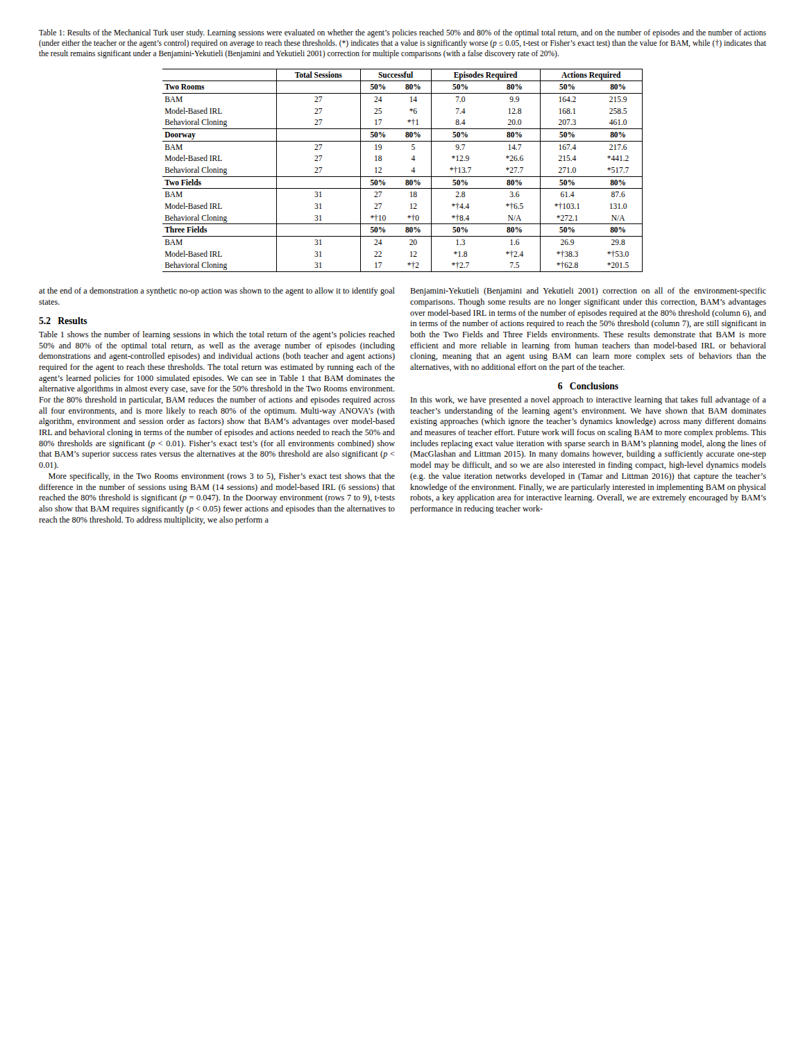Table 1: Results of the Mechanical Turk user study. Learning sessions were evaluated on whether the agent’s policies reached 50% and 80% of the optimal total return, and on the number of episodes and the number of actions (under either the teacher or the agent’s control) required on average to reach these thresholds. (*) indicates that a value is significantly worse (p ≤ 0.05, t-test or Fisher’s exact test) than the value for BAM, while (†) indicates that the result remains significant under a Benjamini-Yekutieli (Benjamini and Yekutieli 2001) correction for multiple comparisons (with a false discovery rate of 20%).
| | Total Sessions | Successful | Episodes Required | Actions Required |
| --- | --- | --- | --- | --- |
| Two Rooms | | 50% | 80% | 50% | 80% | 50% | 80% |
| BAM | 27 | 24 | 14 | 7.0 | 9.9 | 164.2 | 215.9 |
| Model-Based IRL | 27 | 25 | *6 | 7.4 | 12.8 | 168.1 | 258.5 |
| Behavioral Cloning | 27 | 17 | *†1 | 8.4 | 20.0 | 207.3 | 461.0 |
| Doorway | | 50% | 80% | 50% | 80% | 50% | 80% |
| BAM | 27 | 19 | 5 | 9.7 | 14.7 | 167.4 | 217.6 |
| Model-Based IRL | 27 | 18 | 4 | *12.9 | *26.6 | 215.4 | *441.2 |
| Behavioral Cloning | 27 | 12 | 4 | *†13.7 | *27.7 | 271.0 | *517.7 |
| Two Fields | | 50% | 80% | 50% | 80% | 50% | 80% |
| BAM | 31 | 27 | 18 | 2.8 | 3.6 | 61.4 | 87.6 |
| Model-Based IRL | 31 | 27 | 12 | *†4.4 | *†6.5 | *†103.1 | 131.0 |
| Behavioral Cloning | 31 | *†10 | *†0 | *†8.4 | N/A | *272.1 | N/A |
| Three Fields | | 50% | 80% | 50% | 80% | 50% | 80% |
| BAM | 31 | 24 | 20 | 1.3 | 1.6 | 26.9 | 29.8 |
| Model-Based IRL | 31 | 22 | 12 | *1.8 | *†2.4 | *†38.3 | *†53.0 |
| Behavioral Cloning | 31 | 17 | *†2 | *†2.7 | 7.5 | *†62.8 | *201.5 |
at the end of a demonstration a synthetic no-op action was shown to the agent to allow it to identify goal states.
5.2 Results
Table 1 shows the number of learning sessions in which the total return of the agent’s policies reached 50% and 80% of the optimal total return, as well as the average number of episodes (including demonstrations and agent-controlled episodes) and individual actions (both teacher and agent actions) required for the agent to reach these thresholds. The total return was estimated by running each of the agent’s learned policies for 1000 simulated episodes. We can see in Table 1 that BAM dominates the alternative algorithms in almost every case, save for the 50% threshold in the Two Rooms environment. For the 80% threshold in particular, BAM reduces the number of actions and episodes required across all four environments, and is more likely to reach 80% of the optimum. Multi-way ANOVA’s (with algorithm, environment and session order as factors) show that BAM’s advantages over model-based IRL and behavioral cloning in terms of the number of episodes and actions needed to reach the 50% and 80% thresholds are significant (p < 0.01). Fisher’s exact test’s (for all environments combined) show that BAM’s superior success rates versus the alternatives at the 80% threshold are also significant (p < 0.01).
More specifically, in the Two Rooms environment (rows 3 to 5), Fisher’s exact test shows that the difference in the number of sessions using BAM (14 sessions) and model-based IRL (6 sessions) that reached the 80% threshold is significant (p = 0.047). In the Doorway environment (rows 7 to 9), t-tests also show that BAM requires significantly (p < 0.05) fewer actions and episodes than the alternatives to reach the 80% threshold. To address multiplicity, we also perform a
Benjamini-Yekutieli (Benjamini and Yekutieli 2001) correction on all of the environment-specific comparisons. Though some results are no longer significant under this correction, BAM’s advantages over model-based IRL in terms of the number of episodes required at the 80% threshold (column 6), and in terms of the number of actions required to reach the 50% threshold (column 7), are still significant in both the Two Fields and Three Fields environments. These results demonstrate that BAM is more efficient and more reliable in learning from human teachers than model-based IRL or behavioral cloning, meaning that an agent using BAM can learn more complex sets of behaviors than the alternatives, with no additional effort on the part of the teacher.
6 Conclusions
In this work, we have presented a novel approach to interactive learning that takes full advantage of a teacher’s understanding of the learning agent’s environment. We have shown that BAM dominates existing approaches (which ignore the teacher’s dynamics knowledge) across many different domains and measures of teacher effort. Future work will focus on scaling BAM to more complex problems. This includes replacing exact value iteration with sparse search in BAM’s planning model, along the lines of (MacGlashan and Littman 2015). In many domains however, building a sufficiently accurate one-step model may be difficult, and so we are also interested in finding compact, high-level dynamics models (e.g. the value iteration networks developed in (Tamar and Littman 2016)) that capture the teacher’s knowledge of the environment. Finally, we are particularly interested in implementing BAM on physical robots, a key application area for interactive learning. Overall, we are extremely encouraged by BAM’s performance in reducing teacher work-